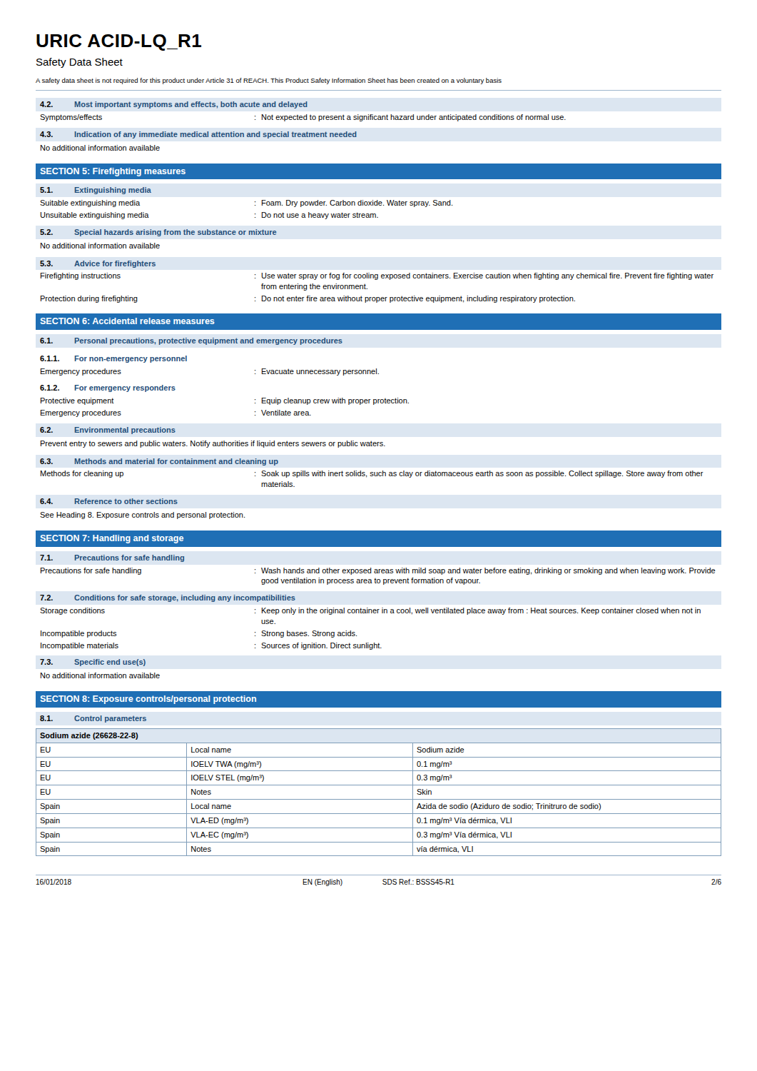URIC ACID-LQ_R1
Safety Data Sheet
A safety data sheet is not required for this product under Article 31 of REACH. This Product Safety Information Sheet has been created on a voluntary basis
4.2. Most important symptoms and effects, both acute and delayed
Symptoms/effects
:
Not expected to present a significant hazard under anticipated conditions of normal use.
4.3. Indication of any immediate medical attention and special treatment needed
No additional information available
SECTION 5: Firefighting measures
5.1. Extinguishing media
Suitable extinguishing media
:
Foam. Dry powder. Carbon dioxide. Water spray. Sand.
Unsuitable extinguishing media
:
Do not use a heavy water stream.
5.2. Special hazards arising from the substance or mixture
No additional information available
5.3. Advice for firefighters
Firefighting instructions
:
Use water spray or fog for cooling exposed containers. Exercise caution when fighting any chemical fire. Prevent fire fighting water from entering the environment.
Protection during firefighting
:
Do not enter fire area without proper protective equipment, including respiratory protection.
SECTION 6: Accidental release measures
6.1. Personal precautions, protective equipment and emergency procedures
6.1.1. For non-emergency personnel
Emergency procedures
:
Evacuate unnecessary personnel.
6.1.2. For emergency responders
Protective equipment
:
Equip cleanup crew with proper protection.
Emergency procedures
:
Ventilate area.
6.2. Environmental precautions
Prevent entry to sewers and public waters. Notify authorities if liquid enters sewers or public waters.
6.3. Methods and material for containment and cleaning up
Methods for cleaning up
:
Soak up spills with inert solids, such as clay or diatomaceous earth as soon as possible. Collect spillage. Store away from other materials.
6.4. Reference to other sections
See Heading 8. Exposure controls and personal protection.
SECTION 7: Handling and storage
7.1. Precautions for safe handling
Precautions for safe handling
:
Wash hands and other exposed areas with mild soap and water before eating, drinking or smoking and when leaving work. Provide good ventilation in process area to prevent formation of vapour.
7.2. Conditions for safe storage, including any incompatibilities
Storage conditions
:
Keep only in the original container in a cool, well ventilated place away from : Heat sources. Keep container closed when not in use.
Incompatible products
:
Strong bases. Strong acids.
Incompatible materials
:
Sources of ignition. Direct sunlight.
7.3. Specific end use(s)
No additional information available
SECTION 8: Exposure controls/personal protection
8.1. Control parameters
| Sodium azide (26628-22-8) |
| EU | Local name | Sodium azide |
| EU | IOELV TWA (mg/m³) | 0.1 mg/m³ |
| EU | IOELV STEL (mg/m³) | 0.3 mg/m³ |
| EU | Notes | Skin |
| Spain | Local name | Azida de sodio (Aziduro de sodio; Trinitruro de sodio) |
| Spain | VLA-ED (mg/m³) | 0.1 mg/m³ Vía dérmica, VLI |
| Spain | VLA-EC (mg/m³) | 0.3 mg/m³ Vía dérmica, VLI |
| Spain | Notes | vía dérmica, VLI |
16/01/2018
EN (English) SDS Ref.: BSSS45-R1
2/6